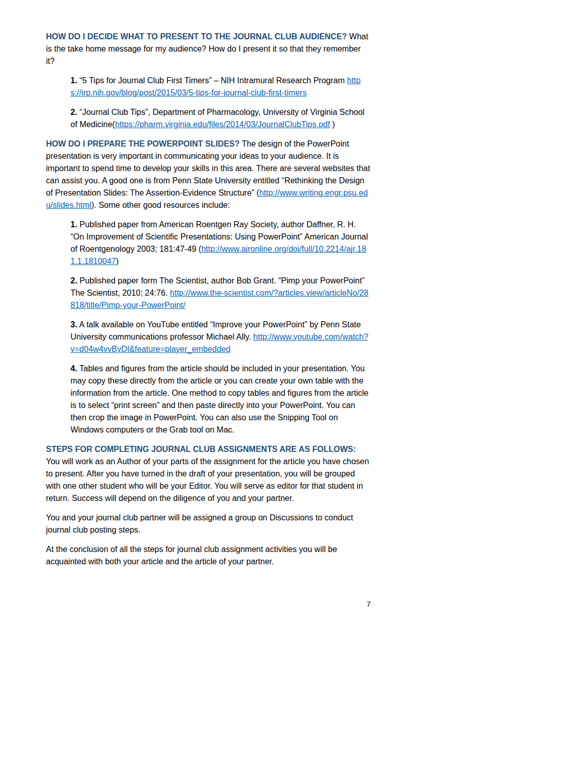HOW DO I DECIDE WHAT TO PRESENT TO THE JOURNAL CLUB AUDIENCE? What is the take home message for my audience? How do I present it so that they remember it?
1. “5 Tips for Journal Club First Timers” – NIH Intramural Research Program https://irp.nih.gov/blog/post/2015/03/5-tips-for-journal-club-first-timers
2. “Journal Club Tips”, Department of Pharmacology, University of Virginia School of Medicine(https://pharm.virginia.edu/files/2014/03/JournalClubTips.pdf )
HOW DO I PREPARE THE POWERPOINT SLIDES? The design of the PowerPoint presentation is very important in communicating your ideas to your audience. It is important to spend time to develop your skills in this area. There are several websites that can assist you. A good one is from Penn State University entitled “Rethinking the Design of Presentation Slides: The Assertion-Evidence Structure” (http://www.writing.engr.psu.edu/slides.html). Some other good resources include:
1. Published paper from American Roentgen Ray Society, author Daffner, R. H. “On Improvement of Scientific Presentations: Using PowerPoint” American Journal of Roentgenology 2003; 181:47-49 (http://www.ajronline.org/doi/full/10.2214/ajr.181.1.1810047)
2. Published paper form The Scientist, author Bob Grant. “Pimp your PowerPoint” The Scientist, 2010; 24:76. http://www.the-scientist.com/?articles.view/articleNo/28818/title/Pimp-your-PowerPoint/
3. A talk available on YouTube entitled “Improve your PowerPoint” by Penn State University communications professor Michael Ally. http://www.youtube.com/watch?v=d04w4vvByDI&feature=player_embedded
4. Tables and figures from the article should be included in your presentation. You may copy these directly from the article or you can create your own table with the information from the article. One method to copy tables and figures from the article is to select “print screen” and then paste directly into your PowerPoint. You can then crop the image in PowerPoint. You can also use the Snipping Tool on Windows computers or the Grab tool on Mac.
STEPS FOR COMPLETING JOURNAL CLUB ASSIGNMENTS ARE AS FOLLOWS: You will work as an Author of your parts of the assignment for the article you have chosen to present. After you have turned in the draft of your presentation, you will be grouped with one other student who will be your Editor. You will serve as editor for that student in return. Success will depend on the diligence of you and your partner.
You and your journal club partner will be assigned a group on Discussions to conduct journal club posting steps.
At the conclusion of all the steps for journal club assignment activities you will be acquainted with both your article and the article of your partner.
7